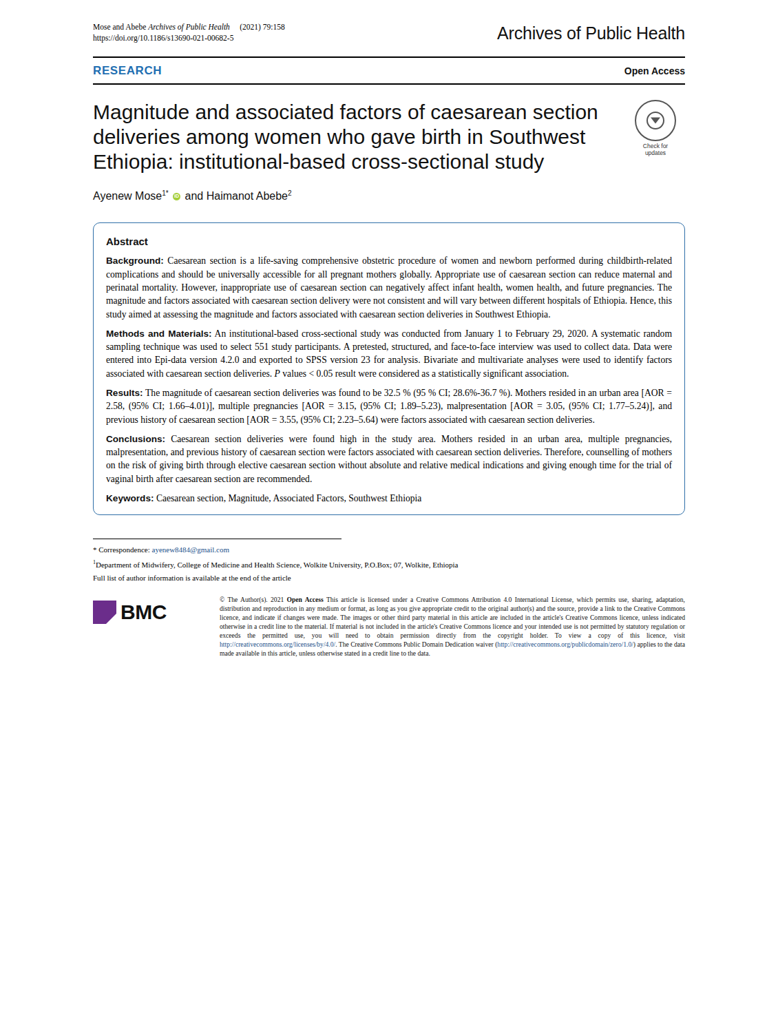Mose and Abebe Archives of Public Health (2021) 79:158
https://doi.org/10.1186/s13690-021-00682-5
Archives of Public Health
RESEARCH
Open Access
Check for
updates
Magnitude and associated factors of caesarean section deliveries among women who gave birth in Southwest Ethiopia: institutional-based cross-sectional study
Ayenew Mose1* and Haimanot Abebe2
Abstract
Background: Caesarean section is a life-saving comprehensive obstetric procedure of women and newborn performed during childbirth-related complications and should be universally accessible for all pregnant mothers globally. Appropriate use of caesarean section can reduce maternal and perinatal mortality. However, inappropriate use of caesarean section can negatively affect infant health, women health, and future pregnancies. The magnitude and factors associated with caesarean section delivery were not consistent and will vary between different hospitals of Ethiopia. Hence, this study aimed at assessing the magnitude and factors associated with caesarean section deliveries in Southwest Ethiopia.
Methods and Materials: An institutional-based cross-sectional study was conducted from January 1 to February 29, 2020. A systematic random sampling technique was used to select 551 study participants. A pretested, structured, and face-to-face interview was used to collect data. Data were entered into Epi-data version 4.2.0 and exported to SPSS version 23 for analysis. Bivariate and multivariate analyses were used to identify factors associated with caesarean section deliveries. P values < 0.05 result were considered as a statistically significant association.
Results: The magnitude of caesarean section deliveries was found to be 32.5 % (95 % CI; 28.6%-36.7 %). Mothers resided in an urban area [AOR = 2.58, (95% CI; 1.66–4.01)], multiple pregnancies [AOR = 3.15, (95% CI; 1.89–5.23), malpresentation [AOR = 3.05, (95% CI; 1.77–5.24)], and previous history of caesarean section [AOR = 3.55, (95% CI; 2.23–5.64) were factors associated with caesarean section deliveries.
Conclusions: Caesarean section deliveries were found high in the study area. Mothers resided in an urban area, multiple pregnancies, malpresentation, and previous history of caesarean section were factors associated with caesarean section deliveries. Therefore, counselling of mothers on the risk of giving birth through elective caesarean section without absolute and relative medical indications and giving enough time for the trial of vaginal birth after caesarean section are recommended.
Keywords: Caesarean section, Magnitude, Associated Factors, Southwest Ethiopia
* Correspondence: ayenew8484@gmail.com
1Department of Midwifery, College of Medicine and Health Science, Wolkite University, P.O.Box; 07, Wolkite, Ethiopia
Full list of author information is available at the end of the article
BMC
© The Author(s). 2021 Open Access This article is licensed under a Creative Commons Attribution 4.0 International License, which permits use, sharing, adaptation, distribution and reproduction in any medium or format, as long as you give appropriate credit to the original author(s) and the source, provide a link to the Creative Commons licence, and indicate if changes were made. The images or other third party material in this article are included in the article's Creative Commons licence, unless indicated otherwise in a credit line to the material. If material is not included in the article's Creative Commons licence and your intended use is not permitted by statutory regulation or exceeds the permitted use, you will need to obtain permission directly from the copyright holder. To view a copy of this licence, visit http://creativecommons.org/licenses/by/4.0/. The Creative Commons Public Domain Dedication waiver (http://creativecommons.org/publicdomain/zero/1.0/) applies to the data made available in this article, unless otherwise stated in a credit line to the data.